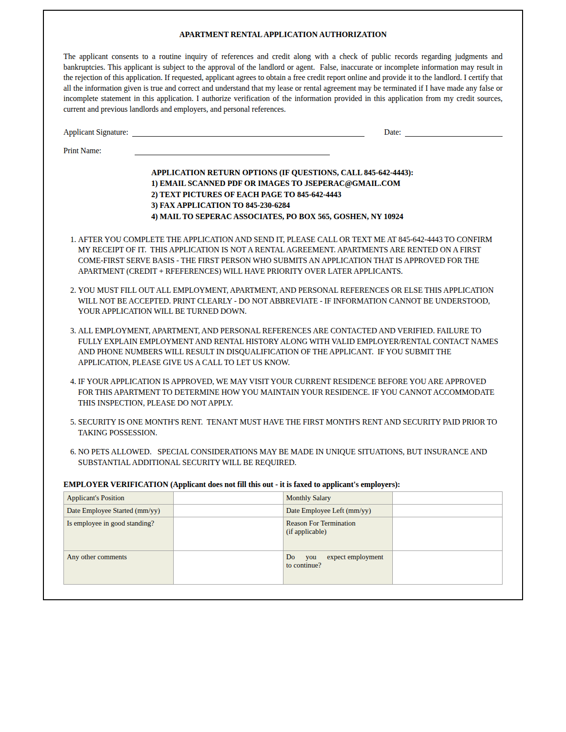APARTMENT RENTAL APPLICATION AUTHORIZATION
The applicant consents to a routine inquiry of references and credit along with a check of public records regarding judgments and bankruptcies. This applicant is subject to the approval of the landlord or agent. False, inaccurate or incomplete information may result in the rejection of this application. If requested, applicant agrees to obtain a free credit report online and provide it to the landlord. I certify that all the information given is true and correct and understand that my lease or rental agreement may be terminated if I have made any false or incomplete statement in this application. I authorize verification of the information provided in this application from my credit sources, current and previous landlords and employers, and personal references.
Applicant Signature: Date:
Print Name:
APPLICATION RETURN OPTIONS (IF QUESTIONS, CALL 845-642-4443):
1) EMAIL SCANNED PDF OR IMAGES TO JSEPERAC@GMAIL.COM
2) TEXT PICTURES OF EACH PAGE TO 845-642-4443
3) FAX APPLICATION TO 845-230-6284
4) MAIL TO SEPERAC ASSOCIATES, PO BOX 565, GOSHEN, NY 10924
AFTER YOU COMPLETE THE APPLICATION AND SEND IT, PLEASE CALL OR TEXT ME AT 845-642-4443 TO CONFIRM MY RECEIPT OF IT. THIS APPLICATION IS NOT A RENTAL AGREEMENT. APARTMENTS ARE RENTED ON A FIRST COME-FIRST SERVE BASIS - THE FIRST PERSON WHO SUBMITS AN APPLICATION THAT IS APPROVED FOR THE APARTMENT (CREDIT + RFEFERENCES) WILL HAVE PRIORITY OVER LATER APPLICANTS.
YOU MUST FILL OUT ALL EMPLOYMENT, APARTMENT, AND PERSONAL REFERENCES OR ELSE THIS APPLICATION WILL NOT BE ACCEPTED. PRINT CLEARLY - DO NOT ABBREVIATE - IF INFORMATION CANNOT BE UNDERSTOOD, YOUR APPLICATION WILL BE TURNED DOWN.
ALL EMPLOYMENT, APARTMENT, AND PERSONAL REFERENCES ARE CONTACTED AND VERIFIED. FAILURE TO FULLY EXPLAIN EMPLOYMENT AND RENTAL HISTORY ALONG WITH VALID EMPLOYER/RENTAL CONTACT NAMES AND PHONE NUMBERS WILL RESULT IN DISQUALIFICATION OF THE APPLICANT. IF YOU SUBMIT THE APPLICATION, PLEASE GIVE US A CALL TO LET US KNOW.
IF YOUR APPLICATION IS APPROVED, WE MAY VISIT YOUR CURRENT RESIDENCE BEFORE YOU ARE APPROVED FOR THIS APARTMENT TO DETERMINE HOW YOU MAINTAIN YOUR RESIDENCE. IF YOU CANNOT ACCOMMODATE THIS INSPECTION, PLEASE DO NOT APPLY.
SECURITY IS ONE MONTH'S RENT. TENANT MUST HAVE THE FIRST MONTH'S RENT AND SECURITY PAID PRIOR TO TAKING POSSESSION.
NO PETS ALLOWED. SPECIAL CONSIDERATIONS MAY BE MADE IN UNIQUE SITUATIONS, BUT INSURANCE AND SUBSTANTIAL ADDITIONAL SECURITY WILL BE REQUIRED.
EMPLOYER VERIFICATION (Applicant does not fill this out - it is faxed to applicant's employers):
| Applicant's Position | | Monthly Salary | |
| Date Employee Started (mm/yy) | | Date Employee Left (mm/yy) | |
| Is employee in good standing? | | Reason For Termination (if applicable) | |
| Any other comments | | Do you expect employment to continue? | |